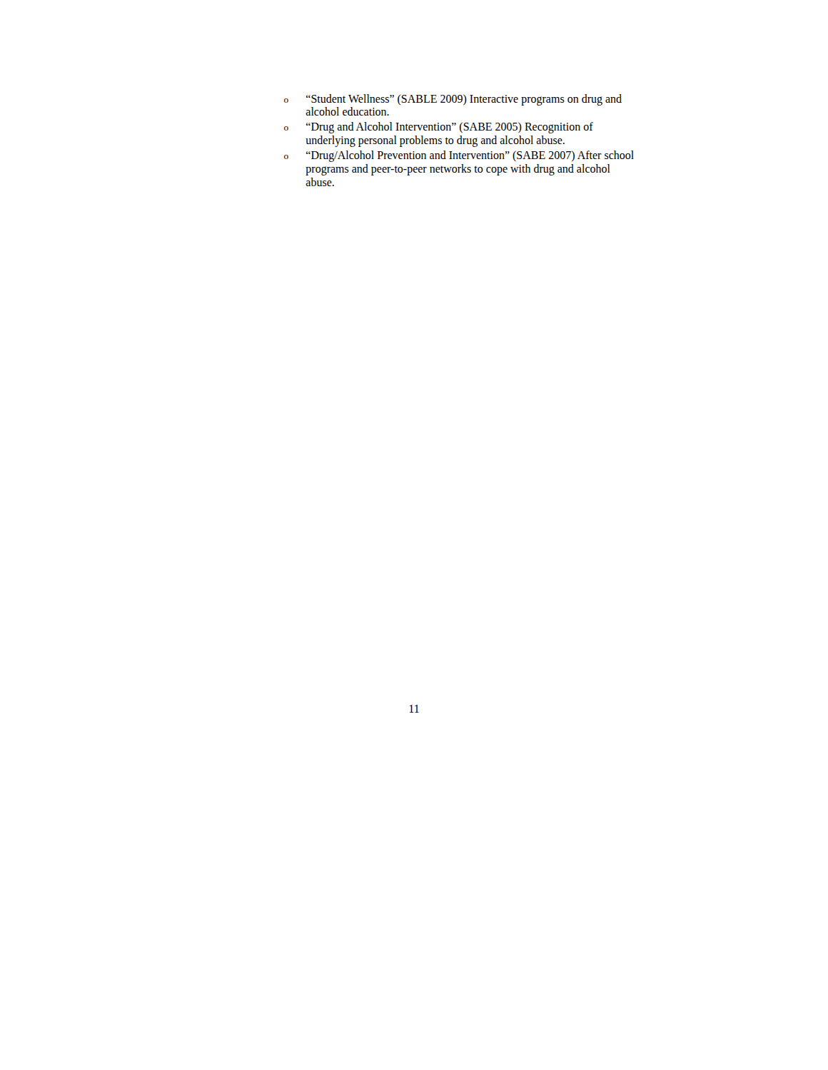“Student Wellness” (SABLE 2009) Interactive programs on drug and alcohol education.
“Drug and Alcohol Intervention” (SABE 2005) Recognition of underlying personal problems to drug and alcohol abuse.
“Drug/Alcohol Prevention and Intervention” (SABE 2007) After school programs and peer-to-peer networks to cope with drug and alcohol abuse.
11